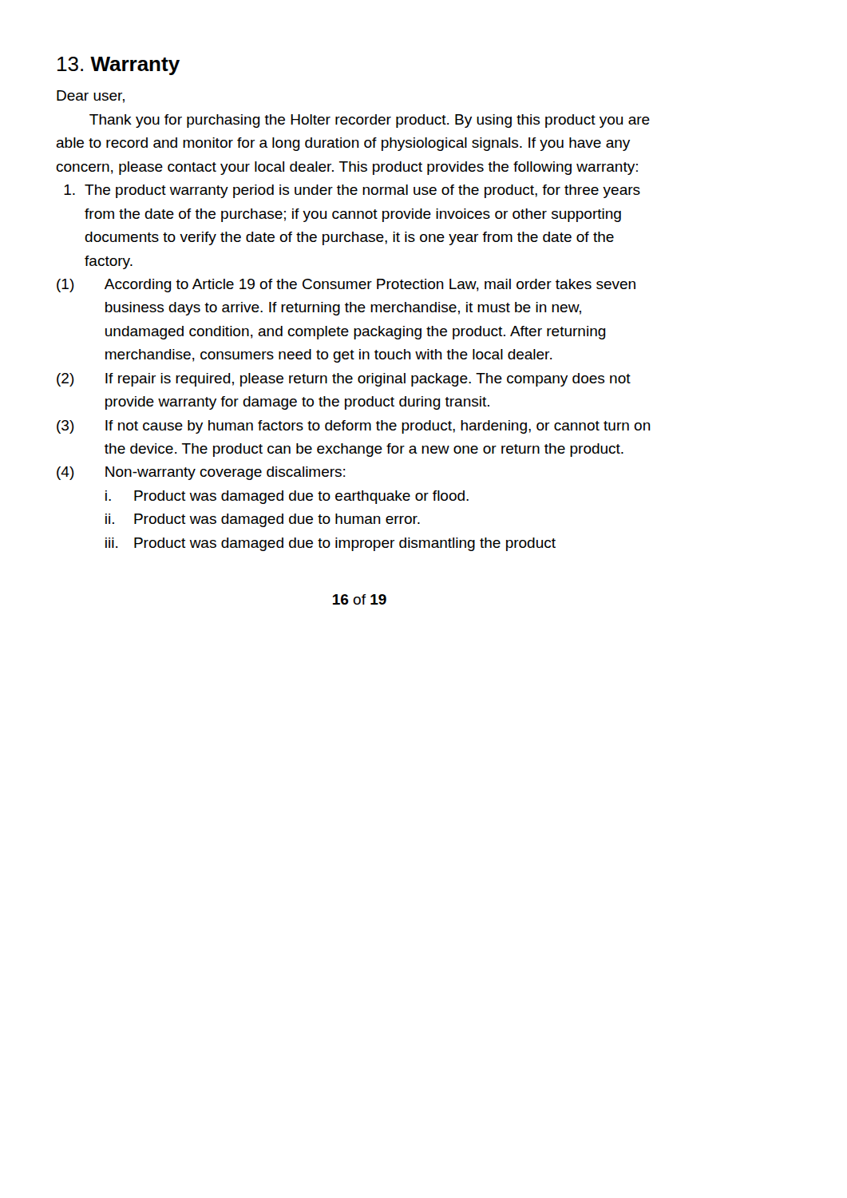13. Warranty
Dear user,
Thank you for purchasing the Holter recorder product. By using this product you are able to record and monitor for a long duration of physiological signals. If you have any concern, please contact your local dealer. This product provides the following warranty:
The product warranty period is under the normal use of the product, for three years from the date of the purchase; if you cannot provide invoices or other supporting documents to verify the date of the purchase, it is one year from the date of the factory.
According to Article 19 of the Consumer Protection Law, mail order takes seven business days to arrive. If returning the merchandise, it must be in new, undamaged condition, and complete packaging the product. After returning merchandise, consumers need to get in touch with the local dealer.
If repair is required, please return the original package. The company does not provide warranty for damage to the product during transit.
If not cause by human factors to deform the product, hardening, or cannot turn on the device. The product can be exchange for a new one or return the product.
Non-warranty coverage discalimers:
Product was damaged due to earthquake or flood.
Product was damaged due to human error.
Product was damaged due to improper dismantling the product
16 of 19